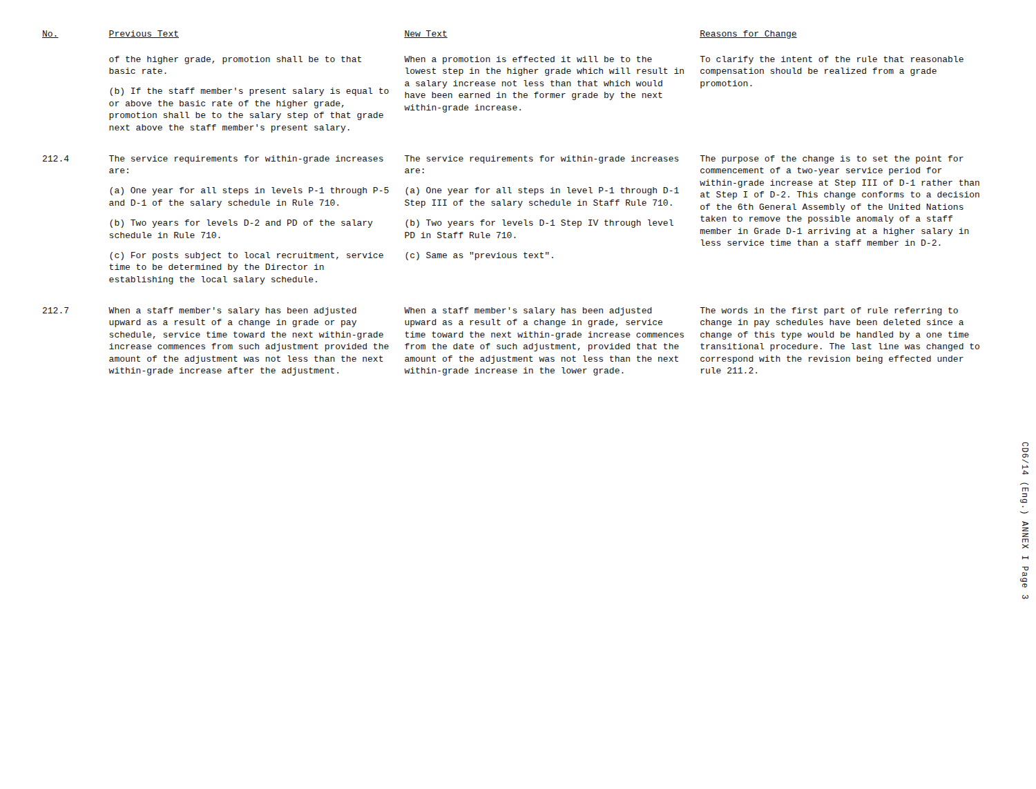| No. | Previous Text | New Text | Reasons for Change |
| --- | --- | --- | --- |
| | of the higher grade, promotion shall be to that basic rate. (b) If the staff member's present salary is equal to or above the basic rate of the higher grade, promotion shall be to the salary step of that grade next above the staff member's present salary. | When a promotion is effected it will be to the lowest step in the higher grade which will result in a salary increase not less than that which would have been earned in the former grade by the next within-grade increase. | To clarify the intent of the rule that reasonable compensation should be realized from a grade promotion. |
| 212.4 | The service requirements for within-grade increases are: (a) One year for all steps in levels P-1 through P-5 and D-1 of the salary schedule in Rule 710. (b) Two years for levels D-2 and PD of the salary schedule in Rule 710. (c) For posts subject to local recruitment, service time to be determined by the Director in establishing the local salary schedule. | The service requirements for within-grade increases are: (a) One year for all steps in level P-1 through D-1 Step III of the salary schedule in Staff Rule 710. (b) Two years for levels D-1 Step IV through level PD in Staff Rule 710. (c) Same as "previous text". | The purpose of the change is to set the point for commencement of a two-year service period for within-grade increase at Step III of D-1 rather than at Step I of D-2. This change conforms to a decision of the 6th General Assembly of the United Nations taken to remove the possible anomaly of a staff member in Grade D-1 arriving at a higher salary in less service time than a staff member in D-2. |
| 212.7 | When a staff member's salary has been adjusted upward as a result of a change in grade or pay schedule, service time toward the next within-grade increase commences from such adjustment provided the amount of the adjustment was not less than the next within-grade increase after the adjustment. | When a staff member's salary has been adjusted upward as a result of a change in grade, service time toward the next within-grade increase commences from the date of such adjustment, provided that the amount of the adjustment was not less than the next within-grade increase in the lower grade. | The words in the first part of rule referring to change in pay schedules have been deleted since a change of this type would be handled by a one time transitional procedure. The last line was changed to correspond with the revision being effected under rule 211.2. |
CD6/14 (Eng.) ANNEX I Page 3